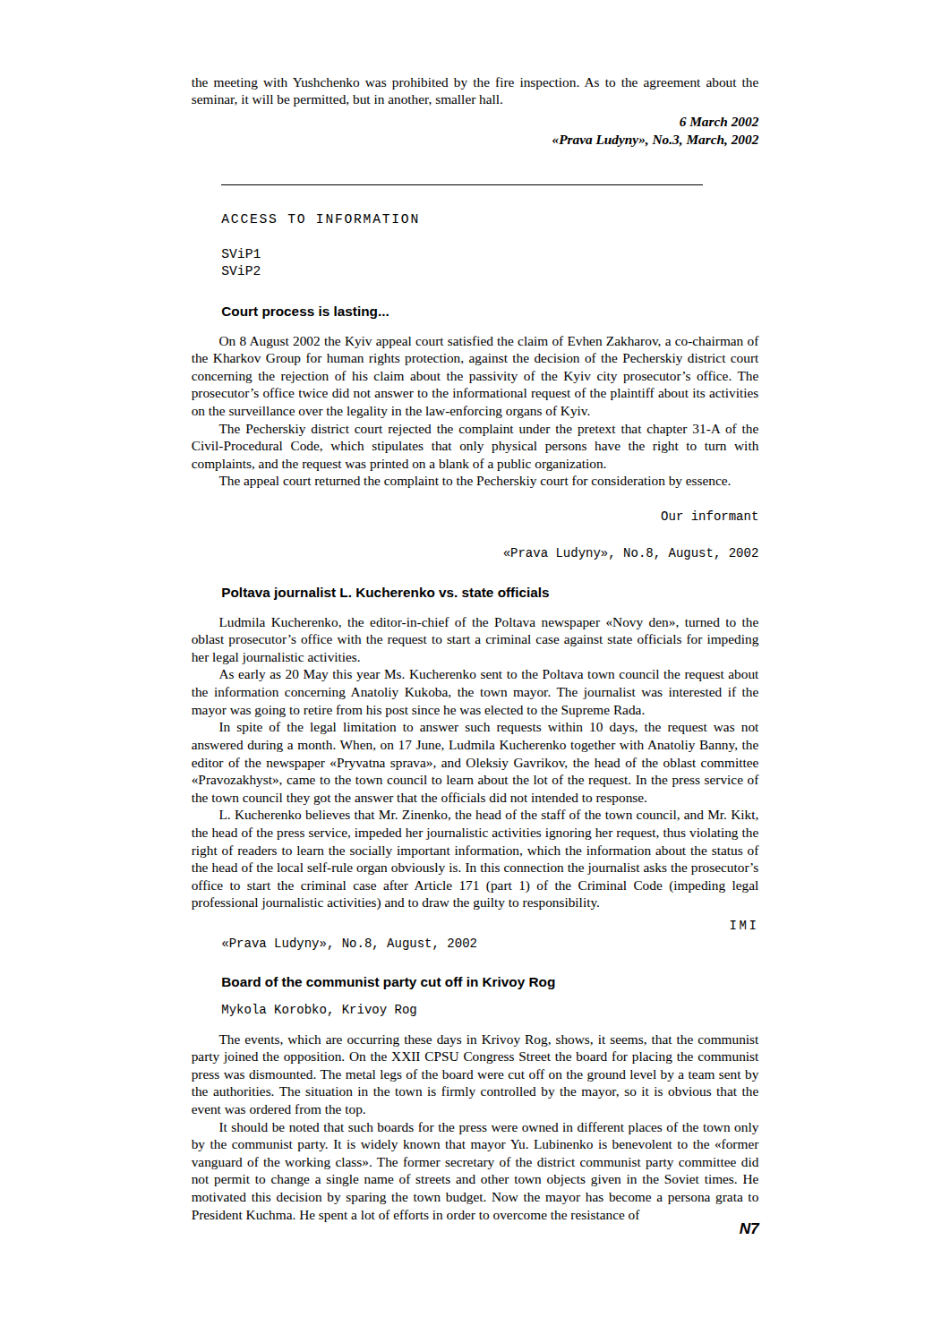the meeting with Yushchenko was prohibited by the fire inspection. As to the agreement about the seminar, it will be permitted, but in another, smaller hall.
6 March 2002
«Prava Ludyny», No.3, March, 2002
ACCESS TO INFORMATION
SViP1
SViP2
Court process is lasting...
On 8 August 2002 the Kyiv appeal court satisfied the claim of Evhen Zakharov, a co-chairman of the Kharkov Group for human rights protection, against the decision of the Pecherskiy district court concerning the rejection of his claim about the passivity of the Kyiv city prosecutor’s office. The prosecutor’s office twice did not answer to the informational request of the plaintiff about its activities on the surveillance over the legality in the law-enforcing organs of Kyiv.
The Pecherskiy district court rejected the complaint under the pretext that chapter 31-A of the Civil-Procedural Code, which stipulates that only physical persons have the right to turn with complaints, and the request was printed on a blank of a public organization.
The appeal court returned the complaint to the Pecherskiy court for consideration by essence.
Our informant
«Prava Ludyny», No.8, August, 2002
Poltava journalist L. Kucherenko vs. state officials
Ludmila Kucherenko, the editor-in-chief of the Poltava newspaper «Novy den», turned to the oblast prosecutor’s office with the request to start a criminal case against state officials for impeding her legal journalistic activities.
As early as 20 May this year Ms. Kucherenko sent to the Poltava town council the request about the information concerning Anatoliy Kukoba, the town mayor. The journalist was interested if the mayor was going to retire from his post since he was elected to the Supreme Rada.
In spite of the legal limitation to answer such requests within 10 days, the request was not answered during a month. When, on 17 June, Ludmila Kucherenko together with Anatoliy Banny, the editor of the newspaper «Pryvatna sprava», and Oleksiy Gavrikov, the head of the oblast committee «Pravozakhyst», came to the town council to learn about the lot of the request. In the press service of the town council they got the answer that the officials did not intended to response.
L. Kucherenko believes that Mr. Zinenko, the head of the staff of the town council, and Mr. Kikt, the head of the press service, impeded her journalistic activities ignoring her request, thus violating the right of readers to learn the socially important information, which the information about the status of the head of the local self-rule organ obviously is. In this connection the journalist asks the prosecutor’s office to start the criminal case after Article 171 (part 1) of the Criminal Code (impeding legal professional journalistic activities) and to draw the guilty to responsibility.
IMI
«Prava Ludyny», No.8, August, 2002
Board of the communist party cut off in Krivoy Rog
Mykola Korobko, Krivoy Rog
The events, which are occurring these days in Krivoy Rog, shows, it seems, that the communist party joined the opposition. On the XXII CPSU Congress Street the board for placing the communist press was dismounted. The metal legs of the board were cut off on the ground level by a team sent by the authorities. The situation in the town is firmly controlled by the mayor, so it is obvious that the event was ordered from the top.
It should be noted that such boards for the press were owned in different places of the town only by the communist party. It is widely known that mayor Yu. Lubinenko is benevolent to the «former vanguard of the working class». The former secretary of the district communist party committee did not permit to change a single name of streets and other town objects given in the Soviet times. He motivated this decision by sparing the town budget. Now the mayor has become a persona grata to President Kuchma. He spent a lot of efforts in order to overcome the resistance of
N7